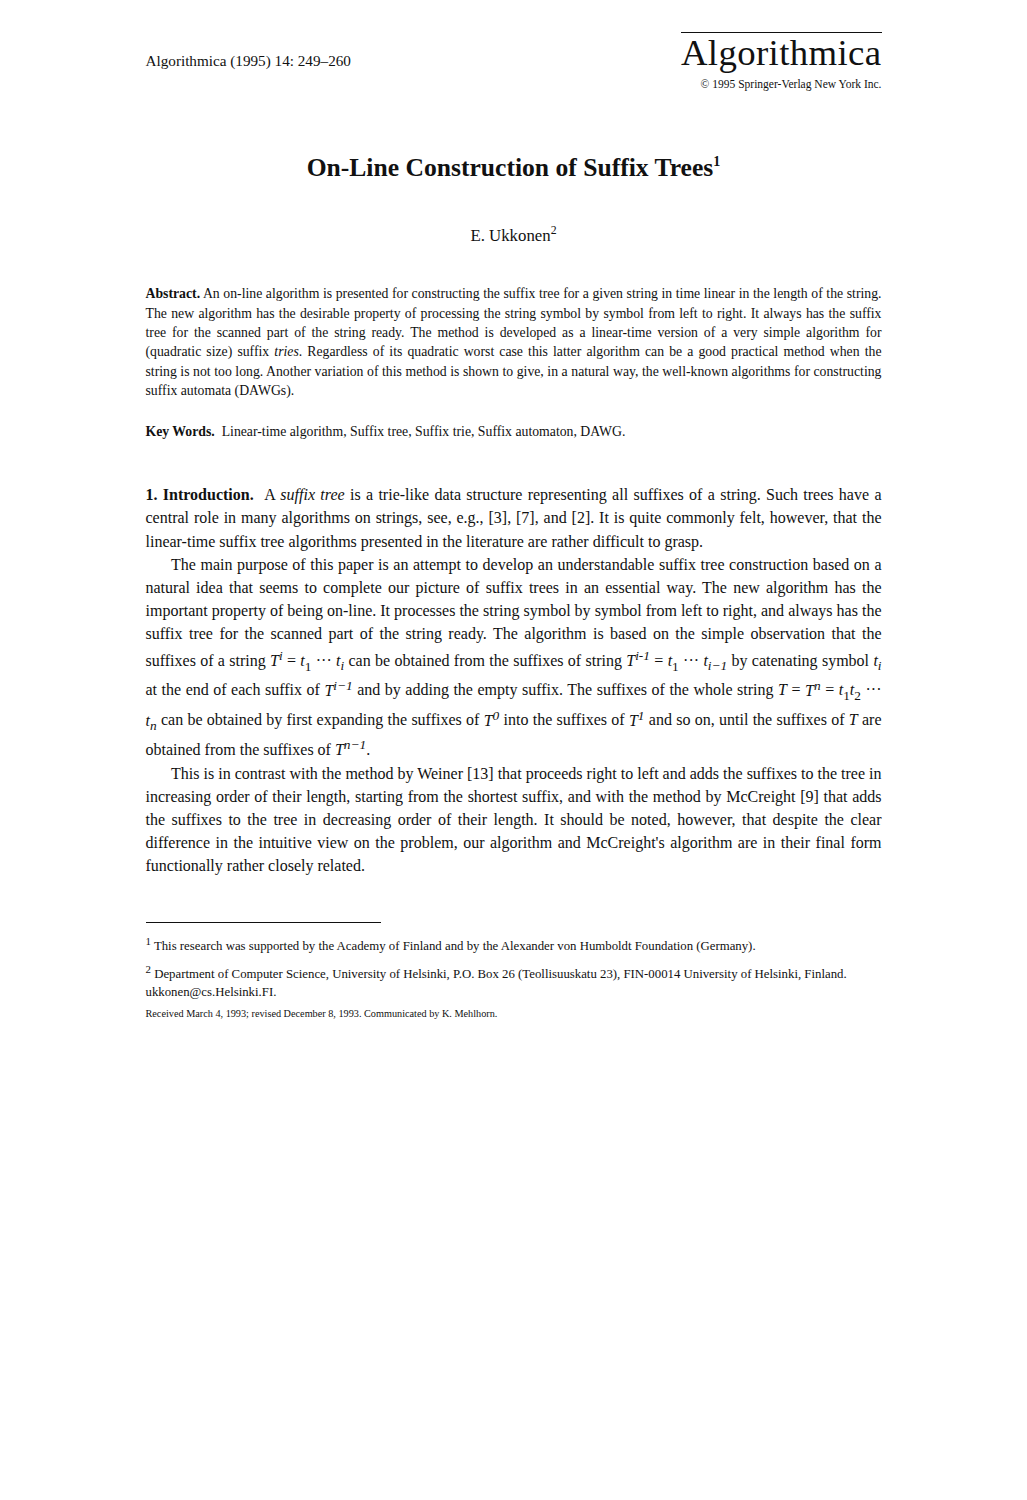Algorithmica (1995) 14: 249–260
Algorithmica
© 1995 Springer-Verlag New York Inc.
On-Line Construction of Suffix Trees1
E. Ukkonen2
Abstract. An on-line algorithm is presented for constructing the suffix tree for a given string in time linear in the length of the string. The new algorithm has the desirable property of processing the string symbol by symbol from left to right. It always has the suffix tree for the scanned part of the string ready. The method is developed as a linear-time version of a very simple algorithm for (quadratic size) suffix tries. Regardless of its quadratic worst case this latter algorithm can be a good practical method when the string is not too long. Another variation of this method is shown to give, in a natural way, the well-known algorithms for constructing suffix automata (DAWGs).
Key Words. Linear-time algorithm, Suffix tree, Suffix trie, Suffix automaton, DAWG.
1. Introduction.
A suffix tree is a trie-like data structure representing all suffixes of a string. Such trees have a central role in many algorithms on strings, see, e.g., [3], [7], and [2]. It is quite commonly felt, however, that the linear-time suffix tree algorithms presented in the literature are rather difficult to grasp.
The main purpose of this paper is an attempt to develop an understandable suffix tree construction based on a natural idea that seems to complete our picture of suffix trees in an essential way. The new algorithm has the important property of being on-line. It processes the string symbol by symbol from left to right, and always has the suffix tree for the scanned part of the string ready. The algorithm is based on the simple observation that the suffixes of a string Ti = t1 ··· ti can be obtained from the suffixes of string Ti-1 = t1 ··· ti−1 by catenating symbol ti at the end of each suffix of Ti−1 and by adding the empty suffix. The suffixes of the whole string T = Tn = t1t2 ··· tn can be obtained by first expanding the suffixes of T0 into the suffixes of T1 and so on, until the suffixes of T are obtained from the suffixes of Tn−1.
This is in contrast with the method by Weiner [13] that proceeds right to left and adds the suffixes to the tree in increasing order of their length, starting from the shortest suffix, and with the method by McCreight [9] that adds the suffixes to the tree in decreasing order of their length. It should be noted, however, that despite the clear difference in the intuitive view on the problem, our algorithm and McCreight's algorithm are in their final form functionally rather closely related.
1 This research was supported by the Academy of Finland and by the Alexander von Humboldt Foundation (Germany).
2 Department of Computer Science, University of Helsinki, P.O. Box 26 (Teollisuuskatu 23), FIN-00014 University of Helsinki, Finland. ukkonen@cs.Helsinki.FI.
Received March 4, 1993; revised December 8, 1993. Communicated by K. Mehlhorn.